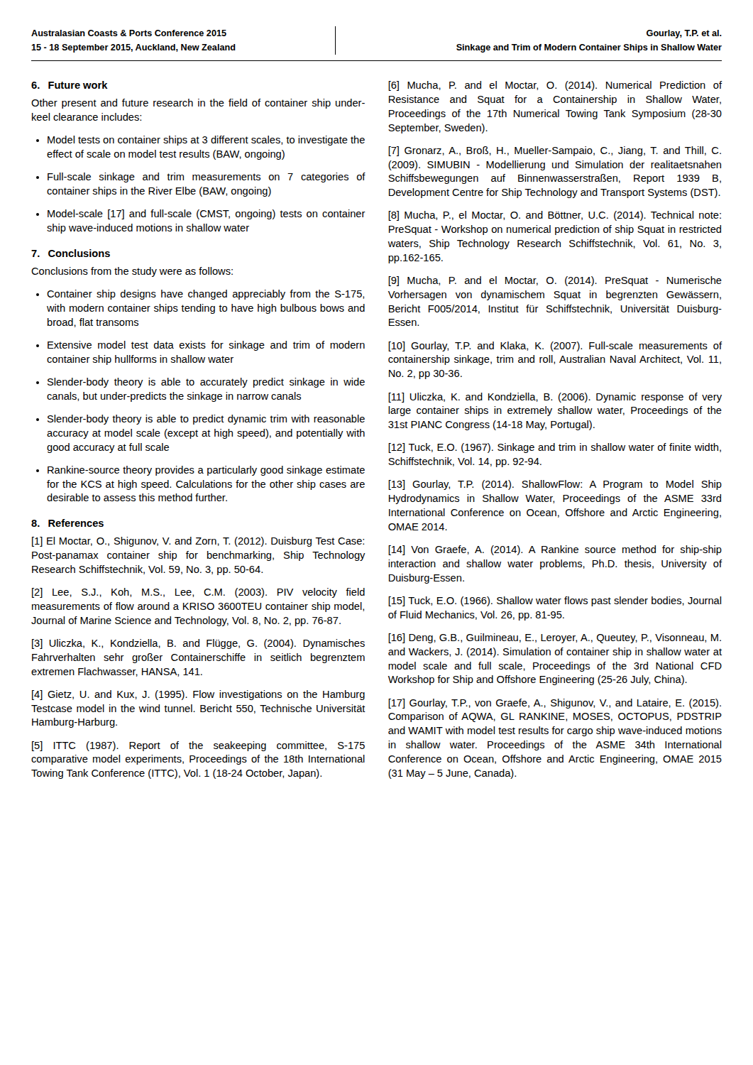Australasian Coasts & Ports Conference 2015
15 - 18 September 2015, Auckland, New Zealand
Gourlay, T.P. et al.
Sinkage and Trim of Modern Container Ships in Shallow Water
6. Future work
Other present and future research in the field of container ship under-keel clearance includes:
Model tests on container ships at 3 different scales, to investigate the effect of scale on model test results (BAW, ongoing)
Full-scale sinkage and trim measurements on 7 categories of container ships in the River Elbe (BAW, ongoing)
Model-scale [17] and full-scale (CMST, ongoing) tests on container ship wave-induced motions in shallow water
7. Conclusions
Conclusions from the study were as follows:
Container ship designs have changed appreciably from the S-175, with modern container ships tending to have high bulbous bows and broad, flat transoms
Extensive model test data exists for sinkage and trim of modern container ship hullforms in shallow water
Slender-body theory is able to accurately predict sinkage in wide canals, but under-predicts the sinkage in narrow canals
Slender-body theory is able to predict dynamic trim with reasonable accuracy at model scale (except at high speed), and potentially with good accuracy at full scale
Rankine-source theory provides a particularly good sinkage estimate for the KCS at high speed. Calculations for the other ship cases are desirable to assess this method further.
8. References
[1] El Moctar, O., Shigunov, V. and Zorn, T. (2012). Duisburg Test Case: Post-panamax container ship for benchmarking, Ship Technology Research Schiffstechnik, Vol. 59, No. 3, pp. 50-64.
[2] Lee, S.J., Koh, M.S., Lee, C.M. (2003). PIV velocity field measurements of flow around a KRISO 3600TEU container ship model, Journal of Marine Science and Technology, Vol. 8, No. 2, pp. 76-87.
[3] Uliczka, K., Kondziella, B. and Flügge, G. (2004). Dynamisches Fahrverhalten sehr großer Containerschiffe in seitlich begrenztem extremen Flachwasser, HANSA, 141.
[4] Gietz, U. and Kux, J. (1995). Flow investigations on the Hamburg Testcase model in the wind tunnel. Bericht 550, Technische Universität Hamburg-Harburg.
[5] ITTC (1987). Report of the seakeeping committee, S-175 comparative model experiments, Proceedings of the 18th International Towing Tank Conference (ITTC), Vol. 1 (18-24 October, Japan).
[6] Mucha, P. and el Moctar, O. (2014). Numerical Prediction of Resistance and Squat for a Containership in Shallow Water, Proceedings of the 17th Numerical Towing Tank Symposium (28-30 September, Sweden).
[7] Gronarz, A., Broß, H., Mueller-Sampaio, C., Jiang, T. and Thill, C. (2009). SIMUBIN - Modellierung und Simulation der realitaetsnahen Schiffsbewegungen auf Binnenwasserstraßen, Report 1939 B, Development Centre for Ship Technology and Transport Systems (DST).
[8] Mucha, P., el Moctar, O. and Böttner, U.C. (2014). Technical note: PreSquat - Workshop on numerical prediction of ship Squat in restricted waters, Ship Technology Research Schiffstechnik, Vol. 61, No. 3, pp.162-165.
[9] Mucha, P. and el Moctar, O. (2014). PreSquat - Numerische Vorhersagen von dynamischem Squat in begrenzten Gewässern, Bericht F005/2014, Institut für Schiffstechnik, Universität Duisburg-Essen.
[10] Gourlay, T.P. and Klaka, K. (2007). Full-scale measurements of containership sinkage, trim and roll, Australian Naval Architect, Vol. 11, No. 2, pp 30-36.
[11] Uliczka, K. and Kondziella, B. (2006). Dynamic response of very large container ships in extremely shallow water, Proceedings of the 31st PIANC Congress (14-18 May, Portugal).
[12] Tuck, E.O. (1967). Sinkage and trim in shallow water of finite width, Schiffstechnik, Vol. 14, pp. 92-94.
[13] Gourlay, T.P. (2014). ShallowFlow: A Program to Model Ship Hydrodynamics in Shallow Water, Proceedings of the ASME 33rd International Conference on Ocean, Offshore and Arctic Engineering, OMAE 2014.
[14] Von Graefe, A. (2014). A Rankine source method for ship-ship interaction and shallow water problems, Ph.D. thesis, University of Duisburg-Essen.
[15] Tuck, E.O. (1966). Shallow water flows past slender bodies, Journal of Fluid Mechanics, Vol. 26, pp. 81-95.
[16] Deng, G.B., Guilmineau, E., Leroyer, A., Queutey, P., Visonneau, M. and Wackers, J. (2014). Simulation of container ship in shallow water at model scale and full scale, Proceedings of the 3rd National CFD Workshop for Ship and Offshore Engineering (25-26 July, China).
[17] Gourlay, T.P., von Graefe, A., Shigunov, V., and Lataire, E. (2015). Comparison of AQWA, GL RANKINE, MOSES, OCTOPUS, PDSTRIP and WAMIT with model test results for cargo ship wave-induced motions in shallow water. Proceedings of the ASME 34th International Conference on Ocean, Offshore and Arctic Engineering, OMAE 2015 (31 May – 5 June, Canada).